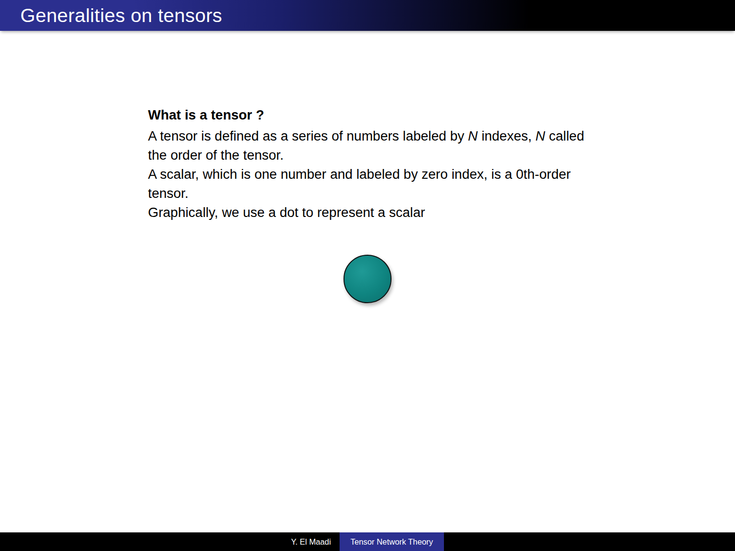Generalities on tensors
What is a tensor ?
A tensor is defined as a series of numbers labeled by N indexes, N called the order of the tensor.
A scalar, which is one number and labeled by zero index, is a 0th-order tensor.
Graphically, we use a dot to represent a scalar
Y. El Maadi
Tensor Network Theory